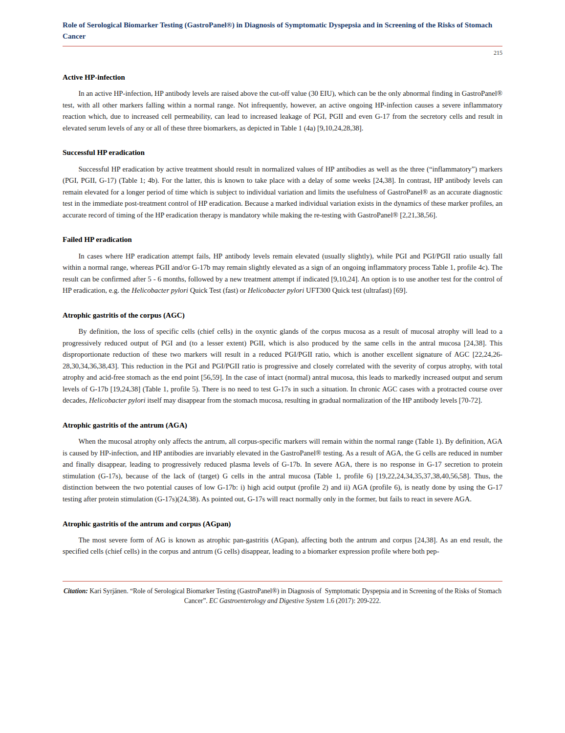Role of Serological Biomarker Testing (GastroPanel®) in Diagnosis of Symptomatic Dyspepsia and in Screening of the Risks of Stomach Cancer
215
Active HP-infection
In an active HP-infection, HP antibody levels are raised above the cut-off value (30 EIU), which can be the only abnormal finding in GastroPanel® test, with all other markers falling within a normal range. Not infrequently, however, an active ongoing HP-infection causes a severe inflammatory reaction which, due to increased cell permeability, can lead to increased leakage of PGI, PGII and even G-17 from the secretory cells and result in elevated serum levels of any or all of these three biomarkers, as depicted in Table 1 (4a) [9,10,24,28,38].
Successful HP eradication
Successful HP eradication by active treatment should result in normalized values of HP antibodies as well as the three (“inflammatory”) markers (PGI, PGII, G-17) (Table 1; 4b). For the latter, this is known to take place with a delay of some weeks [24,38]. In contrast, HP antibody levels can remain elevated for a longer period of time which is subject to individual variation and limits the usefulness of GastroPanel® as an accurate diagnostic test in the immediate post-treatment control of HP eradication. Because a marked individual variation exists in the dynamics of these marker profiles, an accurate record of timing of the HP eradication therapy is mandatory while making the re-testing with GastroPanel® [2,21,38,56].
Failed HP eradication
In cases where HP eradication attempt fails, HP antibody levels remain elevated (usually slightly), while PGI and PGI/PGII ratio usually fall within a normal range, whereas PGII and/or G-17b may remain slightly elevated as a sign of an ongoing inflammatory process Table 1, profile 4c). The result can be confirmed after 5 - 6 months, followed by a new treatment attempt if indicated [9,10,24]. An option is to use another test for the control of HP eradication, e.g. the Helicobacter pylori Quick Test (fast) or Helicobacter pylori UFT300 Quick test (ultrafast) [69].
Atrophic gastritis of the corpus (AGC)
By definition, the loss of specific cells (chief cells) in the oxyntic glands of the corpus mucosa as a result of mucosal atrophy will lead to a progressively reduced output of PGI and (to a lesser extent) PGII, which is also produced by the same cells in the antral mucosa [24,38]. This disproportionate reduction of these two markers will result in a reduced PGI/PGII ratio, which is another excellent signature of AGC [22,24,26-28,30,34,36,38,43]. This reduction in the PGI and PGI/PGII ratio is progressive and closely correlated with the severity of corpus atrophy, with total atrophy and acid-free stomach as the end point [56,59]. In the case of intact (normal) antral mucosa, this leads to markedly increased output and serum levels of G-17b [19,24,38] (Table 1, profile 5). There is no need to test G-17s in such a situation. In chronic AGC cases with a protracted course over decades, Helicobacter pylori itself may disappear from the stomach mucosa, resulting in gradual normalization of the HP antibody levels [70-72].
Atrophic gastritis of the antrum (AGA)
When the mucosal atrophy only affects the antrum, all corpus-specific markers will remain within the normal range (Table 1). By definition, AGA is caused by HP-infection, and HP antibodies are invariably elevated in the GastroPanel® testing. As a result of AGA, the G cells are reduced in number and finally disappear, leading to progressively reduced plasma levels of G-17b. In severe AGA, there is no response in G-17 secretion to protein stimulation (G-17s), because of the lack of (target) G cells in the antral mucosa (Table 1, profile 6) [19,22,24,34,35,37,38,40,56,58]. Thus, the distinction between the two potential causes of low G-17b: i) high acid output (profile 2) and ii) AGA (profile 6), is neatly done by using the G-17 testing after protein stimulation (G-17s)(24,38). As pointed out, G-17s will react normally only in the former, but fails to react in severe AGA.
Atrophic gastritis of the antrum and corpus (AGpan)
The most severe form of AG is known as atrophic pan-gastritis (AGpan), affecting both the antrum and corpus [24,38]. As an end result, the specified cells (chief cells) in the corpus and antrum (G cells) disappear, leading to a biomarker expression profile where both pep-
Citation: Kari Syrjänen. “Role of Serological Biomarker Testing (GastroPanel®) in Diagnosis of Symptomatic Dyspepsia and in Screening of the Risks of Stomach Cancer”. EC Gastroenterology and Digestive System 1.6 (2017): 209-222.